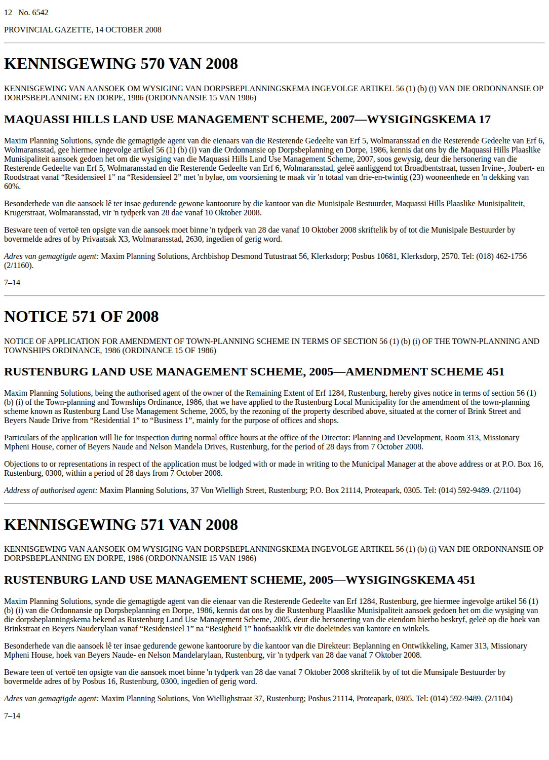12 No. 6542
PROVINCIAL GAZETTE, 14 OCTOBER 2008
KENNISGEWING 570 VAN 2008
KENNISGEWING VAN AANSOEK OM WYSIGING VAN DORPSBEPLANNINGSKEMA INGEVOLGE ARTIKEL 56 (1) (b) (i) VAN DIE ORDONNANSIE OP DORPSBEPLANNING EN DORPE, 1986 (ORDONNANSIE 15 VAN 1986)
MAQUASSI HILLS LAND USE MANAGEMENT SCHEME, 2007—WYSIGINGSKEMA 17
Maxim Planning Solutions, synde die gemagtigde agent van die eienaars van die Resterende Gedeelte van Erf 5, Wolmaransstad en die Resterende Gedeelte van Erf 6, Wolmaransstad, gee hiermee ingevolge artikel 56 (1) (b) (i) van die Ordonnansie op Dorpsbeplanning en Dorpe, 1986, kennis dat ons by die Maquassi Hills Plaaslike Munisipaliteit aansoek gedoen het om die wysiging van die Maquassi Hills Land Use Management Scheme, 2007, soos gewysig, deur die hersonering van die Resterende Gedeelte van Erf 5, Wolmaransstad en die Resterende Gedeelte van Erf 6, Wolmaransstad, geleë aanliggend tot Broadbentstraat, tussen Irvine-, Joubert- en Roodstraat vanaf “Residensieel 1” na “Residensieel 2” met 'n bylae, om voorsiening te maak vir 'n totaal van drie-en-twintig (23) wooneenhede en 'n dekking van 60%.
Besonderhede van die aansoek lê ter insae gedurende gewone kantoorure by die kantoor van die Munisipale Bestuurder, Maquassi Hills Plaaslike Munisipaliteit, Krugerstraat, Wolmaransstad, vir 'n tydperk van 28 dae vanaf 10 Oktober 2008.
Besware teen of vertoë ten opsigte van die aansoek moet binne 'n tydperk van 28 dae vanaf 10 Oktober 2008 skriftelik by of tot die Munisipale Bestuurder by bovermelde adres of by Privaatsak X3, Wolmaransstad, 2630, ingedien of gerig word.
Adres van gemagtigde agent: Maxim Planning Solutions, Archbishop Desmond Tutustraat 56, Klerksdorp; Posbus 10681, Klerksdorp, 2570. Tel: (018) 462-1756 (2/1160).
7–14
NOTICE 571 OF 2008
NOTICE OF APPLICATION FOR AMENDMENT OF TOWN-PLANNING SCHEME IN TERMS OF SECTION 56 (1) (b) (i) OF THE TOWN-PLANNING AND TOWNSHIPS ORDINANCE, 1986 (ORDINANCE 15 OF 1986)
RUSTENBURG LAND USE MANAGEMENT SCHEME, 2005—AMENDMENT SCHEME 451
Maxim Planning Solutions, being the authorised agent of the owner of the Remaining Extent of Erf 1284, Rustenburg, hereby gives notice in terms of section 56 (1) (b) (i) of the Town-planning and Townships Ordinance, 1986, that we have applied to the Rustenburg Local Municipality for the amendment of the town-planning scheme known as Rustenburg Land Use Management Scheme, 2005, by the rezoning of the property described above, situated at the corner of Brink Street and Beyers Naude Drive from “Residential 1” to “Business 1”, mainly for the purpose of offices and shops.
Particulars of the application will lie for inspection during normal office hours at the office of the Director: Planning and Development, Room 313, Missionary Mpheni House, corner of Beyers Naude and Nelson Mandela Drives, Rustenburg, for the period of 28 days from 7 October 2008.
Objections to or representations in respect of the application must be lodged with or made in writing to the Municipal Manager at the above address or at P.O. Box 16, Rustenburg, 0300, within a period of 28 days from 7 October 2008.
Address of authorised agent: Maxim Planning Solutions, 37 Von Wielligh Street, Rustenburg; P.O. Box 21114, Proteapark, 0305. Tel: (014) 592-9489. (2/1104)
KENNISGEWING 571 VAN 2008
KENNISGEWING VAN AANSOEK OM WYSIGING VAN DORPSBEPLANNINGSKEMA INGEVOLGE ARTIKEL 56 (1) (b) (i) VAN DIE ORDONNANSIE OP DORPSBEPLANNING EN DORPE, 1986 (ORDONNANSIE 15 VAN 1986)
RUSTENBURG LAND USE MANAGEMENT SCHEME, 2005—WYSIGINGSKEMA 451
Maxim Planning Solutions, synde die gemagtigde agent van die eienaar van die Resterende Gedeelte van Erf 1284, Rustenburg, gee hiermee ingevolge artikel 56 (1) (b) (i) van die Ordonnansie op Dorpsbeplanning en Dorpe, 1986, kennis dat ons by die Rustenburg Plaaslike Munisipaliteit aansoek gedoen het om die wysiging van die dorpsbeplanningskema bekend as Rustenburg Land Use Management Scheme, 2005, deur die hersonering van die eiendom hierbo beskryf, geleë op die hoek van Brinkstraat en Beyers Nauderylaan vanaf “Residensieel 1” na “Besigheid 1” hoofsaaklik vir die doeleindes van kantore en winkels.
Besonderhede van die aansoek lê ter insae gedurende gewone kantoorure by die kantoor van die Direkteur: Beplanning en Ontwikkeling, Kamer 313, Missionary Mpheni House, hoek van Beyers Naude- en Nelson Mandelarylaan, Rustenburg, vir 'n tydperk van 28 dae vanaf 7 Oktober 2008.
Beware teen of vertoë ten opsigte van die aansoek moet binne 'n tydperk van 28 dae vanaf 7 Oktober 2008 skriftelik by of tot die Munsipale Bestuurder by bovermelde adres of by Posbus 16, Rustenburg, 0300, ingedien of gerig word.
Adres van gemagtigde agent: Maxim Planning Solutions, Von Wiellighstraat 37, Rustenburg; Posbus 21114, Proteapark, 0305. Tel: (014) 592-9489. (2/1104)
7–14